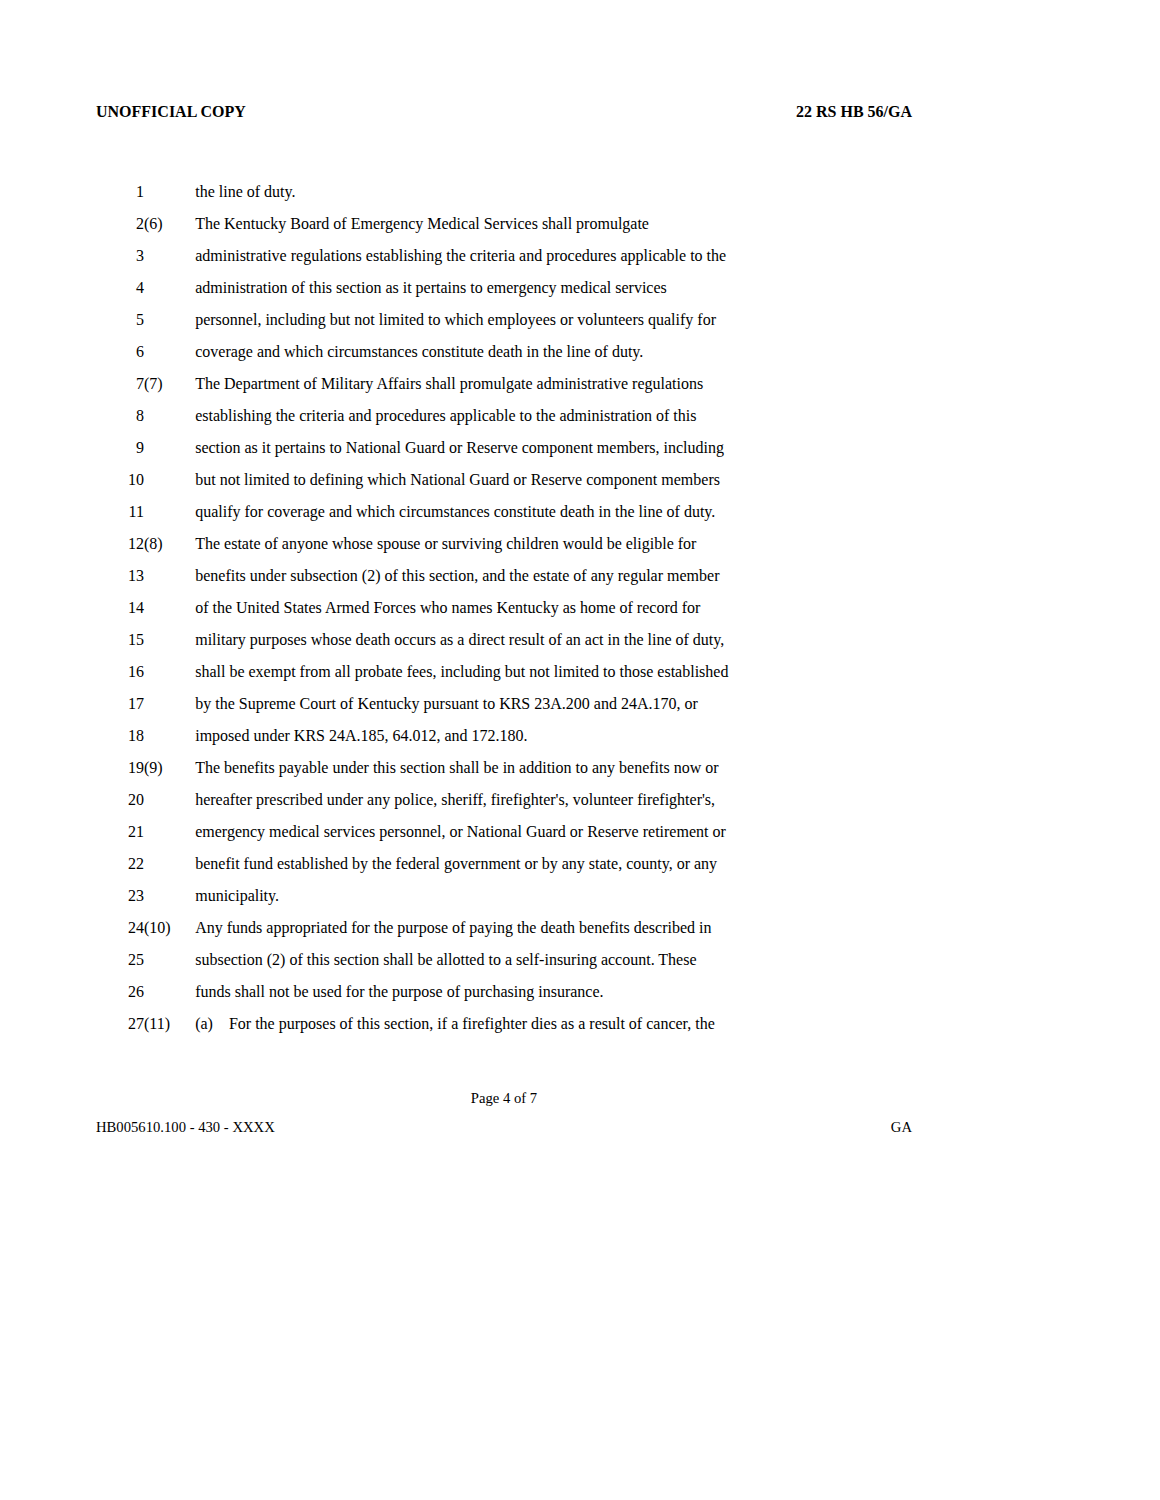Unofficial Copy 22 RS HB 56/GA
| 1 | | the line of duty. |
| 2 | (6) | The Kentucky Board of Emergency Medical Services shall promulgate |
| 3 | | administrative regulations establishing the criteria and procedures applicable to the |
| 4 | | administration of this section as it pertains to emergency medical services |
| 5 | | personnel, including but not limited to which employees or volunteers qualify for |
| 6 | | coverage and which circumstances constitute death in the line of duty. |
| 7 | (7) | The Department of Military Affairs shall promulgate administrative regulations |
| 8 | | establishing the criteria and procedures applicable to the administration of this |
| 9 | | section as it pertains to National Guard or Reserve component members, including |
| 10 | | but not limited to defining which National Guard or Reserve component members |
| 11 | | qualify for coverage and which circumstances constitute death in the line of duty. |
| 12 | (8) | The estate of anyone whose spouse or surviving children would be eligible for |
| 13 | | benefits under subsection (2) of this section, and the estate of any regular member |
| 14 | | of the United States Armed Forces who names Kentucky as home of record for |
| 15 | | military purposes whose death occurs as a direct result of an act in the line of duty, |
| 16 | | shall be exempt from all probate fees, including but not limited to those established |
| 17 | | by the Supreme Court of Kentucky pursuant to KRS 23A.200 and 24A.170, or |
| 18 | | imposed under KRS 24A.185, 64.012, and 172.180. |
| 19 | (9) | The benefits payable under this section shall be in addition to any benefits now or |
| 20 | | hereafter prescribed under any police, sheriff, firefighter's, volunteer firefighter's, |
| 21 | | emergency medical services personnel, or National Guard or Reserve retirement or |
| 22 | | benefit fund established by the federal government or by any state, county, or any |
| 23 | | municipality. |
| 24 | (10) | Any funds appropriated for the purpose of paying the death benefits described in |
| 25 | | subsection (2) of this section shall be allotted to a self-insuring account. These |
| 26 | | funds shall not be used for the purpose of purchasing insurance. |
| 27 | (11) | (a) For the purposes of this section, if a firefighter dies as a result of cancer, the |
Page 4 of 7
HB005610.100 - 430 - XXXX GA